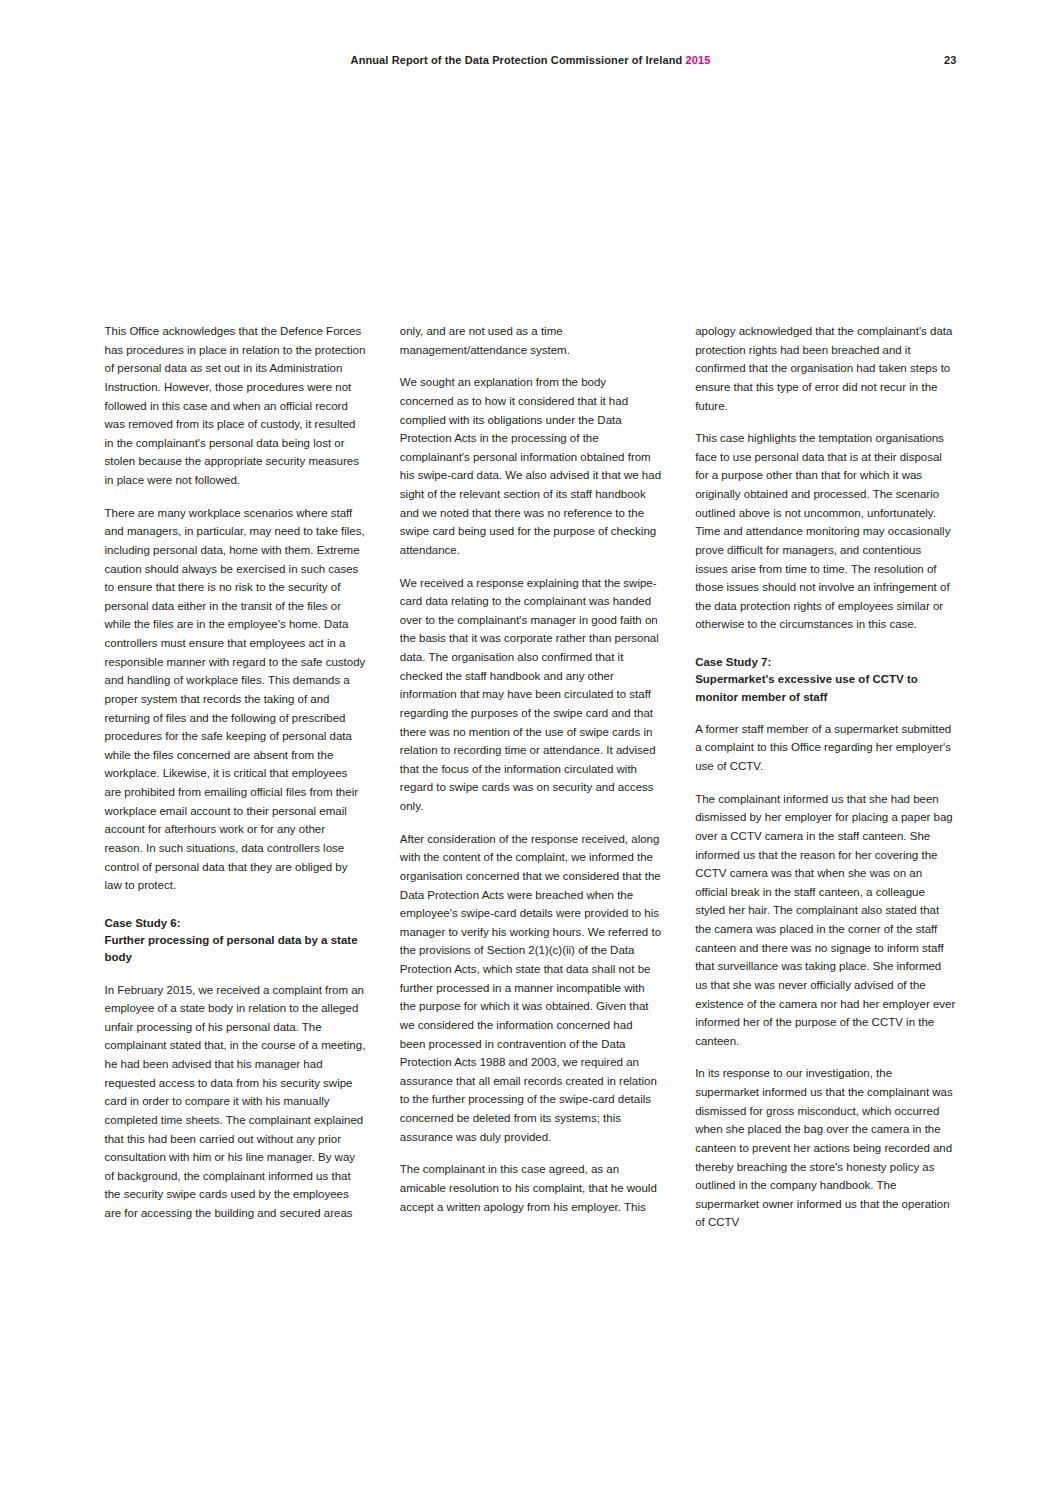Annual Report of the Data Protection Commissioner of Ireland 2015 23
This Office acknowledges that the Defence Forces has procedures in place in relation to the protection of personal data as set out in its Administration Instruction. However, those procedures were not followed in this case and when an official record was removed from its place of custody, it resulted in the complainant's personal data being lost or stolen because the appropriate security measures in place were not followed.
There are many workplace scenarios where staff and managers, in particular, may need to take files, including personal data, home with them. Extreme caution should always be exercised in such cases to ensure that there is no risk to the security of personal data either in the transit of the files or while the files are in the employee's home. Data controllers must ensure that employees act in a responsible manner with regard to the safe custody and handling of workplace files. This demands a proper system that records the taking of and returning of files and the following of prescribed procedures for the safe keeping of personal data while the files concerned are absent from the workplace. Likewise, it is critical that employees are prohibited from emailing official files from their workplace email account to their personal email account for afterhours work or for any other reason. In such situations, data controllers lose control of personal data that they are obliged by law to protect.
Case Study 6:
Further processing of personal data by a state body
In February 2015, we received a complaint from an employee of a state body in relation to the alleged unfair processing of his personal data. The complainant stated that, in the course of a meeting, he had been advised that his manager had requested access to data from his security swipe card in order to compare it with his manually completed time sheets. The complainant explained that this had been carried out without any prior consultation with him or his line manager. By way of background, the complainant informed us that the security swipe cards used by the employees are for accessing the building and secured areas only, and are not used as a time management/attendance system.
We sought an explanation from the body concerned as to how it considered that it had complied with its obligations under the Data Protection Acts in the processing of the complainant's personal information obtained from his swipe-card data. We also advised it that we had sight of the relevant section of its staff handbook and we noted that there was no reference to the swipe card being used for the purpose of checking attendance.
We received a response explaining that the swipe-card data relating to the complainant was handed over to the complainant's manager in good faith on the basis that it was corporate rather than personal data. The organisation also confirmed that it checked the staff handbook and any other information that may have been circulated to staff regarding the purposes of the swipe card and that there was no mention of the use of swipe cards in relation to recording time or attendance. It advised that the focus of the information circulated with regard to swipe cards was on security and access only.
After consideration of the response received, along with the content of the complaint, we informed the organisation concerned that we considered that the Data Protection Acts were breached when the employee's swipe-card details were provided to his manager to verify his working hours. We referred to the provisions of Section 2(1)(c)(ii) of the Data Protection Acts, which state that data shall not be further processed in a manner incompatible with the purpose for which it was obtained. Given that we considered the information concerned had been processed in contravention of the Data Protection Acts 1988 and 2003, we required an assurance that all email records created in relation to the further processing of the swipe-card details concerned be deleted from its systems; this assurance was duly provided.
The complainant in this case agreed, as an amicable resolution to his complaint, that he would accept a written apology from his employer. This apology acknowledged that the complainant's data protection rights had been breached and it confirmed that the organisation had taken steps to ensure that this type of error did not recur in the future.
This case highlights the temptation organisations face to use personal data that is at their disposal for a purpose other than that for which it was originally obtained and processed. The scenario outlined above is not uncommon, unfortunately. Time and attendance monitoring may occasionally prove difficult for managers, and contentious issues arise from time to time. The resolution of those issues should not involve an infringement of the data protection rights of employees similar or otherwise to the circumstances in this case.
Case Study 7:
Supermarket's excessive use of CCTV to monitor member of staff
A former staff member of a supermarket submitted a complaint to this Office regarding her employer's use of CCTV.
The complainant informed us that she had been dismissed by her employer for placing a paper bag over a CCTV camera in the staff canteen. She informed us that the reason for her covering the CCTV camera was that when she was on an official break in the staff canteen, a colleague styled her hair. The complainant also stated that the camera was placed in the corner of the staff canteen and there was no signage to inform staff that surveillance was taking place. She informed us that she was never officially advised of the existence of the camera nor had her employer ever informed her of the purpose of the CCTV in the canteen.
In its response to our investigation, the supermarket informed us that the complainant was dismissed for gross misconduct, which occurred when she placed the bag over the camera in the canteen to prevent her actions being recorded and thereby breaching the store's honesty policy as outlined in the company handbook. The supermarket owner informed us that the operation of CCTV